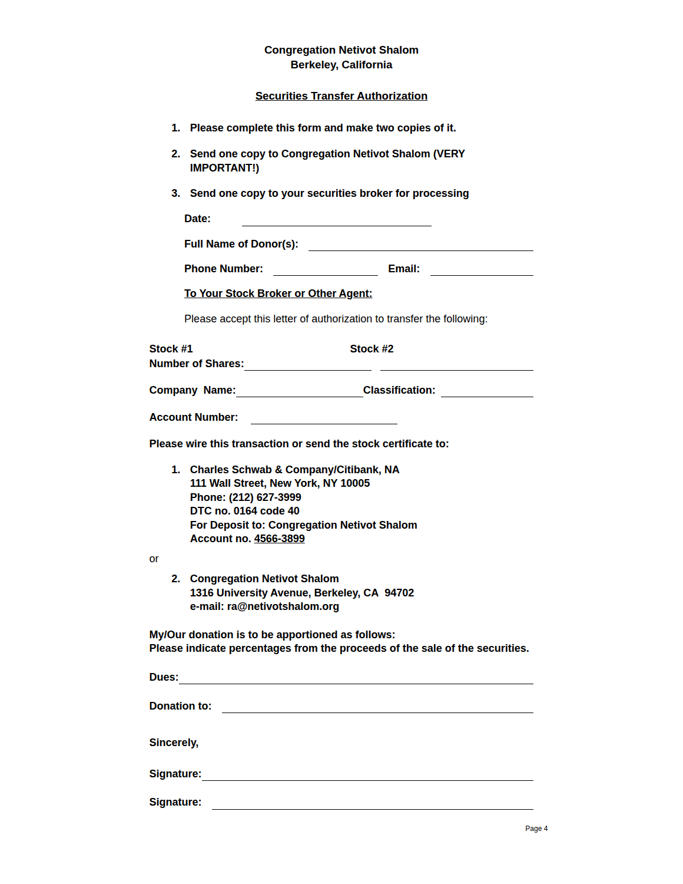Congregation Netivot Shalom
Berkeley, California
Securities Transfer Authorization
Please complete this form and make two copies of it.
Send one copy to Congregation Netivot Shalom (VERY IMPORTANT!)
Send one copy to your securities broker for processing
Date:
Full Name of Donor(s):
Phone Number: Email:
To Your Stock Broker or Other Agent:
Please accept this letter of authorization to transfer the following:
Stock #1 Stock #2
Number of Shares:
Company Name: Classification:
Account Number:
Please wire this transaction or send the stock certificate to:
Charles Schwab & Company/Citibank, NA
111 Wall Street, New York, NY 10005
Phone: (212) 627-3999
DTC no. 0164 code 40
For Deposit to: Congregation Netivot Shalom
Account no. 4566-3899
or
Congregation Netivot Shalom
1316 University Avenue, Berkeley, CA 94702
e-mail: ra@netivotshalom.org
My/Our donation is to be apportioned as follows:
Please indicate percentages from the proceeds of the sale of the securities.
Dues:
Donation to:
Sincerely,
Signature:
Signature:
Page 4